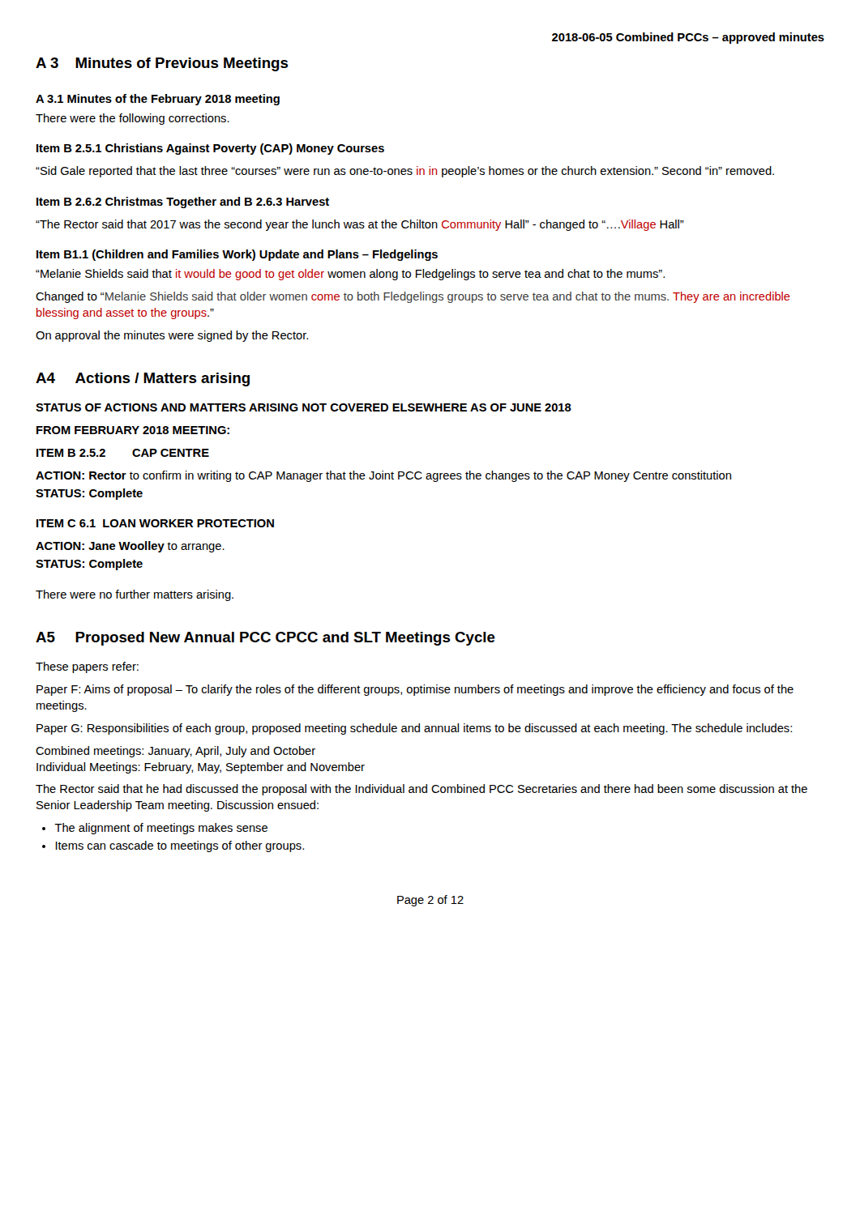2018-06-05 Combined PCCs – approved minutes
A 3 Minutes of Previous Meetings
A 3.1 Minutes of the February 2018 meeting
There were the following corrections.
Item B 2.5.1 Christians Against Poverty (CAP) Money Courses
“Sid Gale reported that the last three “courses” were run as one-to-ones in in people’s homes or the church extension.” Second “in” removed.
Item B 2.6.2 Christmas Together and B 2.6.3 Harvest
“The Rector said that 2017 was the second year the lunch was at the Chilton Community Hall” - changed to “….Village Hall”
Item B1.1 (Children and Families Work) Update and Plans – Fledgelings
“Melanie Shields said that it would be good to get older women along to Fledgelings to serve tea and chat to the mums”.
Changed to “Melanie Shields said that older women come to both Fledgelings groups to serve tea and chat to the mums. They are an incredible blessing and asset to the groups.”
On approval the minutes were signed by the Rector.
A4 Actions / Matters arising
STATUS OF ACTIONS AND MATTERS ARISING NOT COVERED ELSEWHERE AS OF JUNE 2018
FROM FEBRUARY 2018 MEETING:
ITEM B 2.5.2 CAP CENTRE
ACTION: Rector to confirm in writing to CAP Manager that the Joint PCC agrees the changes to the CAP Money Centre constitution
STATUS: Complete
ITEM C 6.1 LOAN WORKER PROTECTION
ACTION: Jane Woolley to arrange.
STATUS: Complete
There were no further matters arising.
A5 Proposed New Annual PCC CPCC and SLT Meetings Cycle
These papers refer:
Paper F: Aims of proposal – To clarify the roles of the different groups, optimise numbers of meetings and improve the efficiency and focus of the meetings.
Paper G: Responsibilities of each group, proposed meeting schedule and annual items to be discussed at each meeting. The schedule includes:
Combined meetings: January, April, July and October
Individual Meetings: February, May, September and November
The Rector said that he had discussed the proposal with the Individual and Combined PCC Secretaries and there had been some discussion at the Senior Leadership Team meeting. Discussion ensued:
The alignment of meetings makes sense
Items can cascade to meetings of other groups.
Page 2 of 12